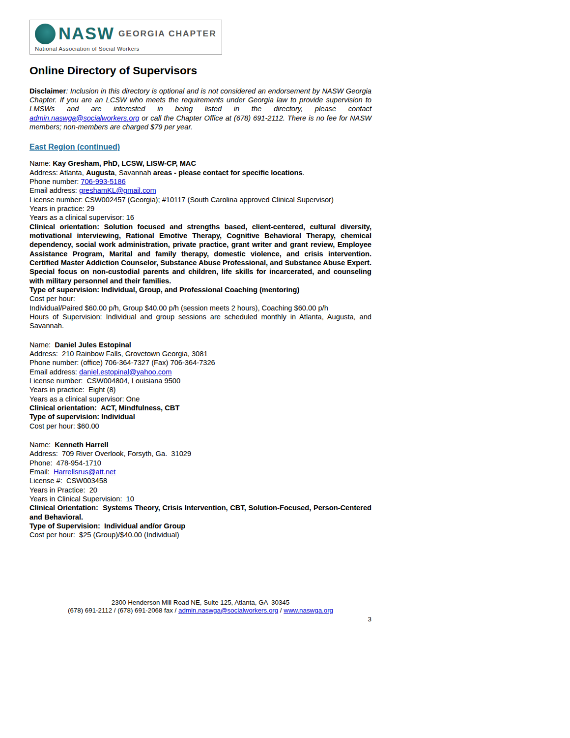NASW GEORGIA CHAPTER
National Association of Social Workers
Online Directory of Supervisors
Disclaimer: Inclusion in this directory is optional and is not considered an endorsement by NASW Georgia Chapter. If you are an LCSW who meets the requirements under Georgia law to provide supervision to LMSWs and are interested in being listed in the directory, please contact admin.naswga@socialworkers.org or call the Chapter Office at (678) 691-2112. There is no fee for NASW members; non-members are charged $79 per year.
East Region (continued)
Name: Kay Gresham, PhD, LCSW, LISW-CP, MAC
Address: Atlanta, Augusta, Savannah areas - please contact for specific locations.
Phone number: 706-993-5186
Email address: greshamKL@gmail.com
License number: CSW002457 (Georgia); #10117 (South Carolina approved Clinical Supervisor)
Years in practice: 29
Years as a clinical supervisor: 16
Clinical orientation: Solution focused and strengths based, client-centered, cultural diversity, motivational interviewing, Rational Emotive Therapy, Cognitive Behavioral Therapy, chemical dependency, social work administration, private practice, grant writer and grant review, Employee Assistance Program, Marital and family therapy, domestic violence, and crisis intervention. Certified Master Addiction Counselor, Substance Abuse Professional, and Substance Abuse Expert. Special focus on non-custodial parents and children, life skills for incarcerated, and counseling with military personnel and their families.
Type of supervision: Individual, Group, and Professional Coaching (mentoring)
Cost per hour:
Individual/Paired $60.00 p/h, Group $40.00 p/h (session meets 2 hours), Coaching $60.00 p/h
Hours of Supervision: Individual and group sessions are scheduled monthly in Atlanta, Augusta, and Savannah.
Name: Daniel Jules Estopinal
Address: 210 Rainbow Falls, Grovetown Georgia, 3081
Phone number: (office) 706-364-7327 (Fax) 706-364-7326
Email address: daniel.estopinal@yahoo.com
License number: CSW004804, Louisiana 9500
Years in practice: Eight (8)
Years as a clinical supervisor: One
Clinical orientation: ACT, Mindfulness, CBT
Type of supervision: Individual
Cost per hour: $60.00
Name: Kenneth Harrell
Address: 709 River Overlook, Forsyth, Ga. 31029
Phone: 478-954-1710
Email: Harrellsrus@att.net
License #: CSW003458
Years in Practice: 20
Years in Clinical Supervision: 10
Clinical Orientation: Systems Theory, Crisis Intervention, CBT, Solution-Focused, Person-Centered and Behavioral.
Type of Supervision: Individual and/or Group
Cost per hour: $25 (Group)/$40.00 (Individual)
2300 Henderson Mill Road NE, Suite 125, Atlanta, GA 30345
(678) 691-2112 / (678) 691-2068 fax / admin.naswga@socialworkers.org / www.naswga.org 3